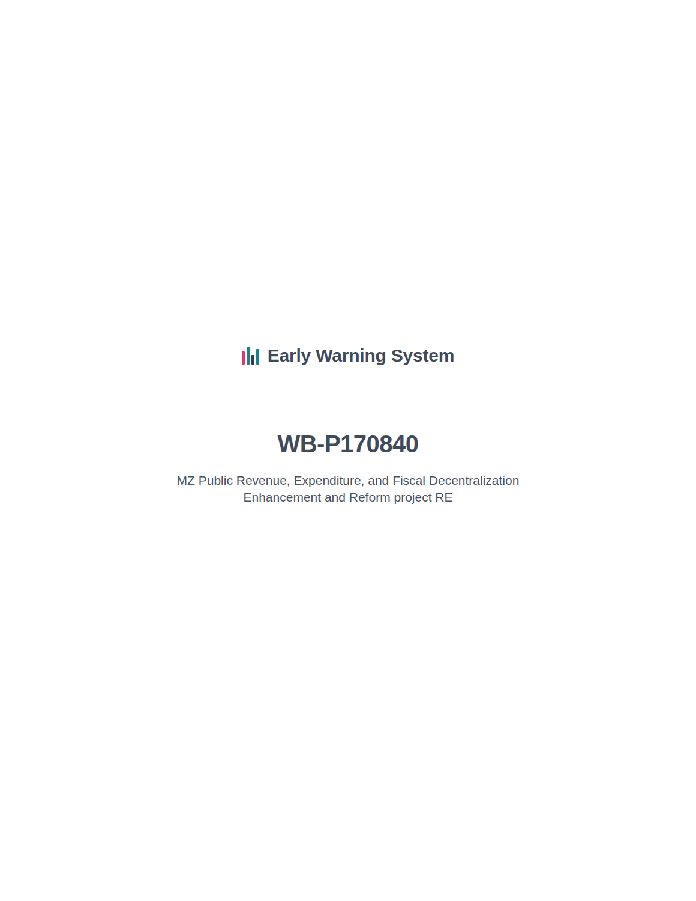Early Warning System
WB-P170840
MZ Public Revenue, Expenditure, and Fiscal Decentralization Enhancement and Reform project RE